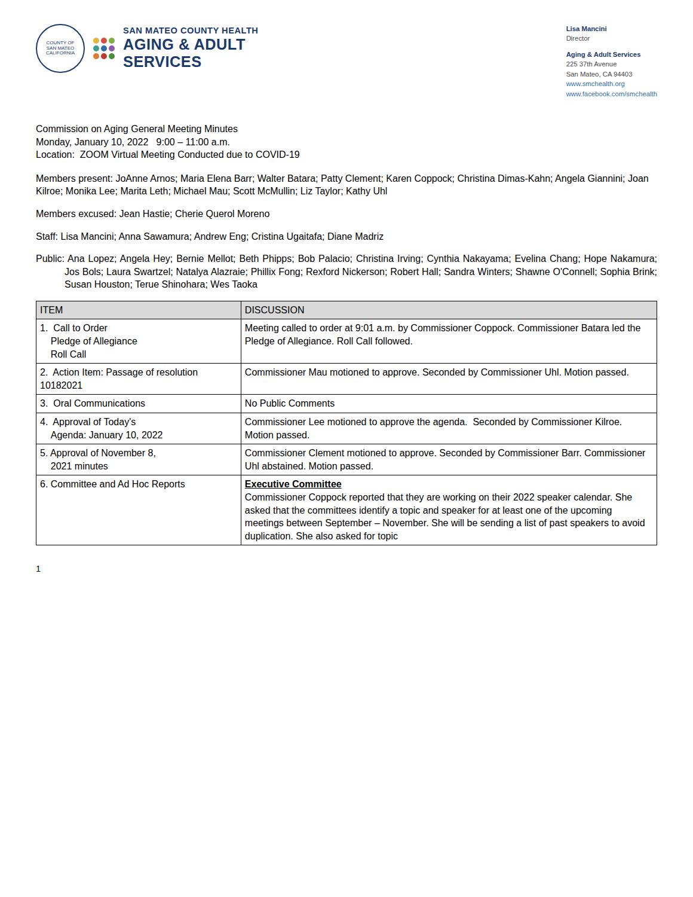COUNTY OF
SAN MATEO
CALIFORNIA
SAN MATEO COUNTY HEALTH
AGING & ADULT
SERVICES
Lisa Mancini
Director Aging & Adult Services 225 37th Avenue
San Mateo, CA 94403
www.smchealth.org
www.facebook.com/smchealth
Commission on Aging General Meeting Minutes
Monday, January 10, 2022 9:00 – 11:00 a.m.
Location: ZOOM Virtual Meeting Conducted due to COVID-19
Members present: JoAnne Arnos; Maria Elena Barr; Walter Batara; Patty Clement; Karen Coppock; Christina Dimas-Kahn; Angela Giannini; Joan Kilroe; Monika Lee; Marita Leth; Michael Mau; Scott McMullin; Liz Taylor; Kathy Uhl
Members excused: Jean Hastie; Cherie Querol Moreno
Staff: Lisa Mancini; Anna Sawamura; Andrew Eng; Cristina Ugaitafa; Diane Madriz
Public: Ana Lopez; Angela Hey; Bernie Mellot; Beth Phipps; Bob Palacio; Christina Irving; Cynthia Nakayama; Evelina Chang; Hope Nakamura; Jos Bols; Laura Swartzel; Natalya Alazraie; Phillix Fong; Rexford Nickerson; Robert Hall; Sandra Winters; Shawne O'Connell; Sophia Brink; Susan Houston; Terue Shinohara; Wes Taoka
| ITEM | DISCUSSION |
| --- | --- |
| 1. Call to Order Pledge of Allegiance Roll Call | Meeting called to order at 9:01 a.m. by Commissioner Coppock. Commissioner Batara led the Pledge of Allegiance. Roll Call followed. |
| 2. Action Item: Passage of resolution 10182021 | Commissioner Mau motioned to approve. Seconded by Commissioner Uhl. Motion passed. |
| 3. Oral Communications | No Public Comments |
| 4. Approval of Today's Agenda: January 10, 2022 | Commissioner Lee motioned to approve the agenda. Seconded by Commissioner Kilroe. Motion passed. |
| 5. Approval of November 8, 2021 minutes | Commissioner Clement motioned to approve. Seconded by Commissioner Barr. Commissioner Uhl abstained. Motion passed. |
| 6. Committee and Ad Hoc Reports | Executive Committee Commissioner Coppock reported that they are working on their 2022 speaker calendar. She asked that the committees identify a topic and speaker for at least one of the upcoming meetings between September – November. She will be sending a list of past speakers to avoid duplication. She also asked for topic |
1